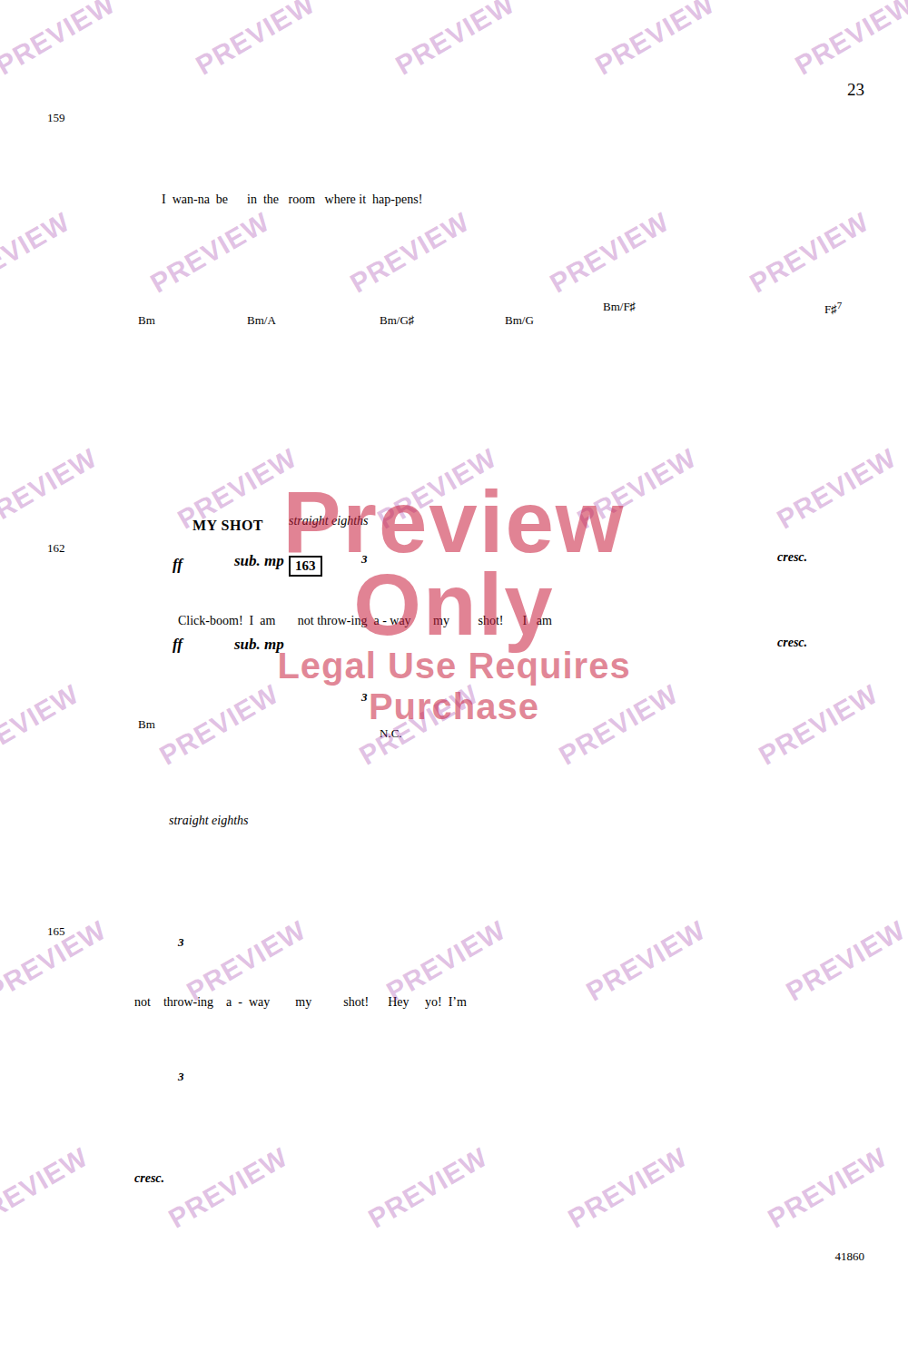Choral and piano score, page 23, measures 159 to 166
23
41860
159
I wan‑na be in the room where it hap‑pens!
Bm
Bm/A
Bm/G♯
Bm/G
Bm/F♯
F♯7
MY SHOT
straight eighths
162
ff
sub. mp
163
3
cresc.
Click‑boom! I am not throw‑ing a ‑ way my shot! I am
ff
sub. mp
cresc.
3
Bm
N.C.
straight eighths
165
3
not throw‑ing a ‑ way my shot! Hey yo! I’m
3
cresc.
PREVIEW
PREVIEW
PREVIEW
PREVIEW
PREVIEW
PREVIEW
PREVIEW
PREVIEW
PREVIEW
PREVIEW
PREVIEW
PREVIEW
PREVIEW
PREVIEW
PREVIEW
PREVIEW
PREVIEW
PREVIEW
PREVIEW
PREVIEW
PREVIEW
PREVIEW
PREVIEW
PREVIEW
PREVIEW
PREVIEW
PREVIEW
PREVIEW
PREVIEW
PREVIEW
Preview Only
Legal Use Requires Purchase